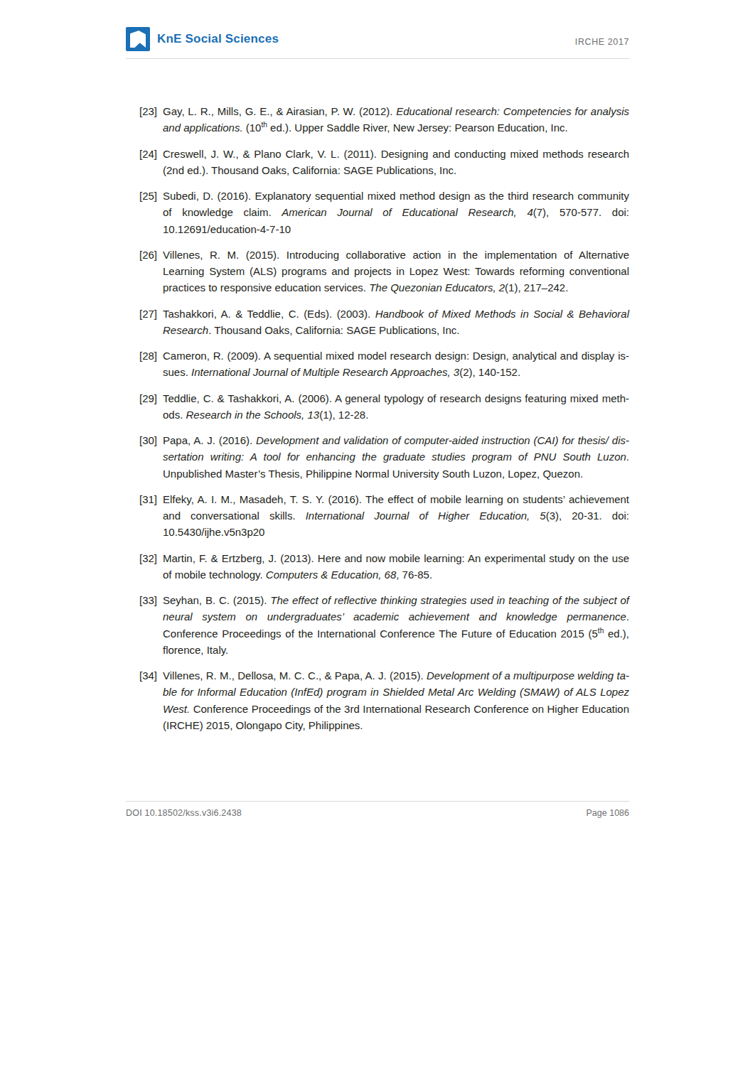KnE Social Sciences
IRCHE 2017
[23] Gay, L. R., Mills, G. E., & Airasian, P. W. (2012). Educational research: Competencies for analysis and applications. (10th ed.). Upper Saddle River, New Jersey: Pearson Education, Inc.
[24] Creswell, J. W., & Plano Clark, V. L. (2011). Designing and conducting mixed methods research (2nd ed.). Thousand Oaks, California: SAGE Publications, Inc.
[25] Subedi, D. (2016). Explanatory sequential mixed method design as the third research community of knowledge claim. American Journal of Educational Research, 4(7), 570-577. doi: 10.12691/education-4-7-10
[26] Villenes, R. M. (2015). Introducing collaborative action in the implementation of Alternative Learning System (ALS) programs and projects in Lopez West: Towards reforming conventional practices to responsive education services. The Quezonian Educators, 2(1), 217–242.
[27] Tashakkori, A. & Teddlie, C. (Eds). (2003). Handbook of Mixed Methods in Social & Behavioral Research. Thousand Oaks, California: SAGE Publications, Inc.
[28] Cameron, R. (2009). A sequential mixed model research design: Design, analytical and display issues. International Journal of Multiple Research Approaches, 3(2), 140-152.
[29] Teddlie, C. & Tashakkori, A. (2006). A general typology of research designs featuring mixed methods. Research in the Schools, 13(1), 12-28.
[30] Papa, A. J. (2016). Development and validation of computer-aided instruction (CAI) for thesis/ dissertation writing: A tool for enhancing the graduate studies program of PNU South Luzon. Unpublished Master’s Thesis, Philippine Normal University South Luzon, Lopez, Quezon.
[31] Elfeky, A. I. M., Masadeh, T. S. Y. (2016). The effect of mobile learning on students’ achievement and conversational skills. International Journal of Higher Education, 5(3), 20-31. doi: 10.5430/ijhe.v5n3p20
[32] Martin, F. & Ertzberg, J. (2013). Here and now mobile learning: An experimental study on the use of mobile technology. Computers & Education, 68, 76-85.
[33] Seyhan, B. C. (2015). The effect of reflective thinking strategies used in teaching of the subject of neural system on undergraduates’ academic achievement and knowledge permanence. Conference Proceedings of the International Conference The Future of Education 2015 (5th ed.), florence, Italy.
[34] Villenes, R. M., Dellosa, M. C. C., & Papa, A. J. (2015). Development of a multipurpose welding table for Informal Education (InfEd) program in Shielded Metal Arc Welding (SMAW) of ALS Lopez West. Conference Proceedings of the 3rd International Research Conference on Higher Education (IRCHE) 2015, Olongapo City, Philippines.
DOI 10.18502/kss.v3i6.2438
Page 1086